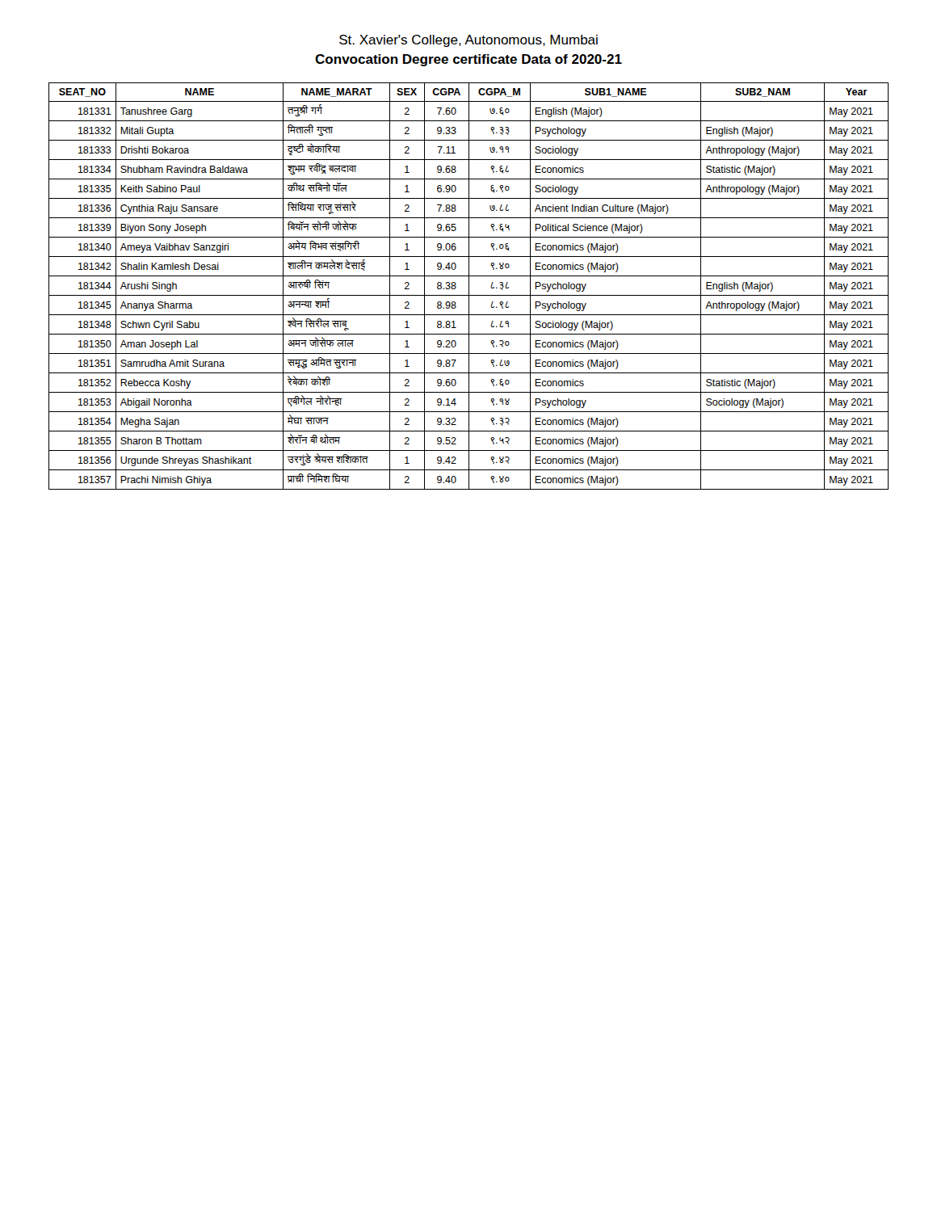St. Xavier's College, Autonomous, Mumbai
Convocation Degree certificate Data of 2020-21
| SEAT_NO | NAME | NAME_MARAT | SEX | CGPA | CGPA_M | SUB1_NAME | SUB2_NAM | Year |
| --- | --- | --- | --- | --- | --- | --- | --- | --- |
| 181331 | Tanushree Garg | तनुश्री गर्ग | 2 | 7.60 | ७.६० | English (Major) | | May 2021 |
| 181332 | Mitali Gupta | मिताली गुप्ता | 2 | 9.33 | ९.३३ | Psychology | English (Major) | May 2021 |
| 181333 | Drishti Bokaroa | दृष्टी बोकारिया | 2 | 7.11 | ७.११ | Sociology | Anthropology (Major) | May 2021 |
| 181334 | Shubham Ravindra Baldawa | शुभम रवींद्र बलदावा | 1 | 9.68 | ९.६८ | Economics | Statistic (Major) | May 2021 |
| 181335 | Keith Sabino Paul | कीथ सबिनो पॉल | 1 | 6.90 | ६.९० | Sociology | Anthropology (Major) | May 2021 |
| 181336 | Cynthia Raju Sansare | सिंथिया राजू संसारे | 2 | 7.88 | ७.८८ | Ancient Indian Culture (Major) | | May 2021 |
| 181339 | Biyon Sony Joseph | बियॉन सोनी जोसेफ | 1 | 9.65 | ९.६५ | Political Science (Major) | | May 2021 |
| 181340 | Ameya Vaibhav Sanzgiri | अमेय विभव संझगिरी | 1 | 9.06 | ९.०६ | Economics (Major) | | May 2021 |
| 181342 | Shalin Kamlesh Desai | शालीन कमलेश देसाई | 1 | 9.40 | ९.४० | Economics (Major) | | May 2021 |
| 181344 | Arushi Singh | आरुषी सिंग | 2 | 8.38 | ८.३८ | Psychology | English (Major) | May 2021 |
| 181345 | Ananya Sharma | अनन्या शर्मा | 2 | 8.98 | ८.९८ | Psychology | Anthropology (Major) | May 2021 |
| 181348 | Schwn Cyril Sabu | श्वेन सिरील साबू | 1 | 8.81 | ८.८१ | Sociology (Major) | | May 2021 |
| 181350 | Aman Joseph Lal | अमन जोसेफ लाल | 1 | 9.20 | ९.२० | Economics (Major) | | May 2021 |
| 181351 | Samrudha Amit Surana | समृद्ध अमित सुराना | 1 | 9.87 | ९.८७ | Economics (Major) | | May 2021 |
| 181352 | Rebecca Koshy | रेबेका कोशी | 2 | 9.60 | ९.६० | Economics | Statistic (Major) | May 2021 |
| 181353 | Abigail Noronha | एबीगेल नोरोन्हा | 2 | 9.14 | ९.१४ | Psychology | Sociology (Major) | May 2021 |
| 181354 | Megha Sajan | मेघा साजन | 2 | 9.32 | ९.३२ | Economics (Major) | | May 2021 |
| 181355 | Sharon B Thottam | शेरॉन बी थोतम | 2 | 9.52 | ९.५२ | Economics (Major) | | May 2021 |
| 181356 | Urgunde Shreyas Shashikant | उरगुंडे श्रेयस शशिकांत | 1 | 9.42 | ९.४२ | Economics (Major) | | May 2021 |
| 181357 | Prachi Nimish Ghiya | प्राची निमिश घिया | 2 | 9.40 | ९.४० | Economics (Major) | | May 2021 |